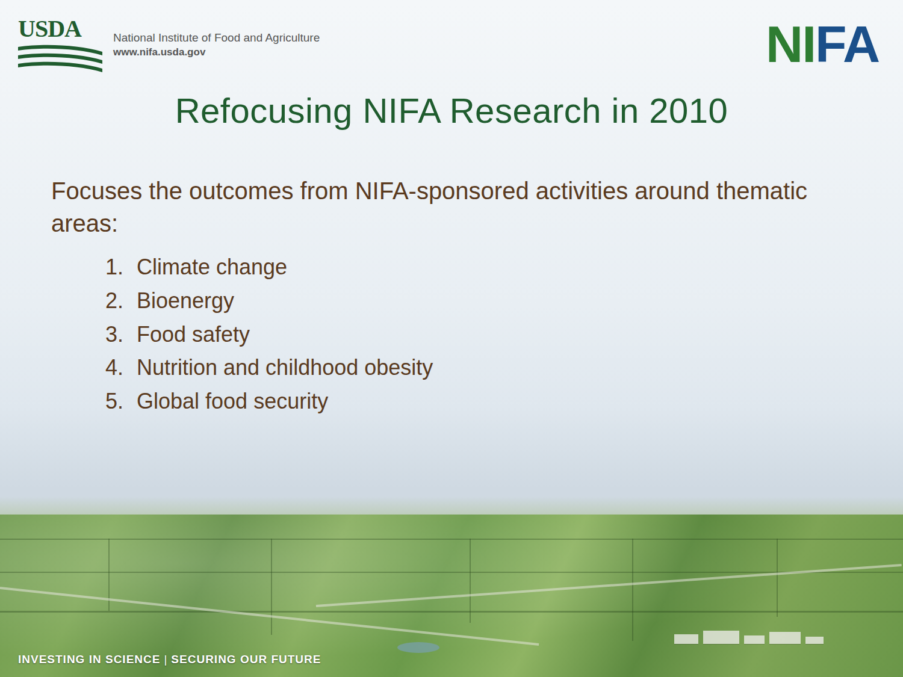USDA
National Institute of Food and Agriculture
www.nifa.usda.gov
NIFA
Refocusing NIFA Research in 2010
Focuses the outcomes from NIFA-sponsored activities around thematic areas:
Climate change
Bioenergy
Food safety
Nutrition and childhood obesity
Global food security
INVESTING IN SCIENCE|SECURING OUR FUTURE